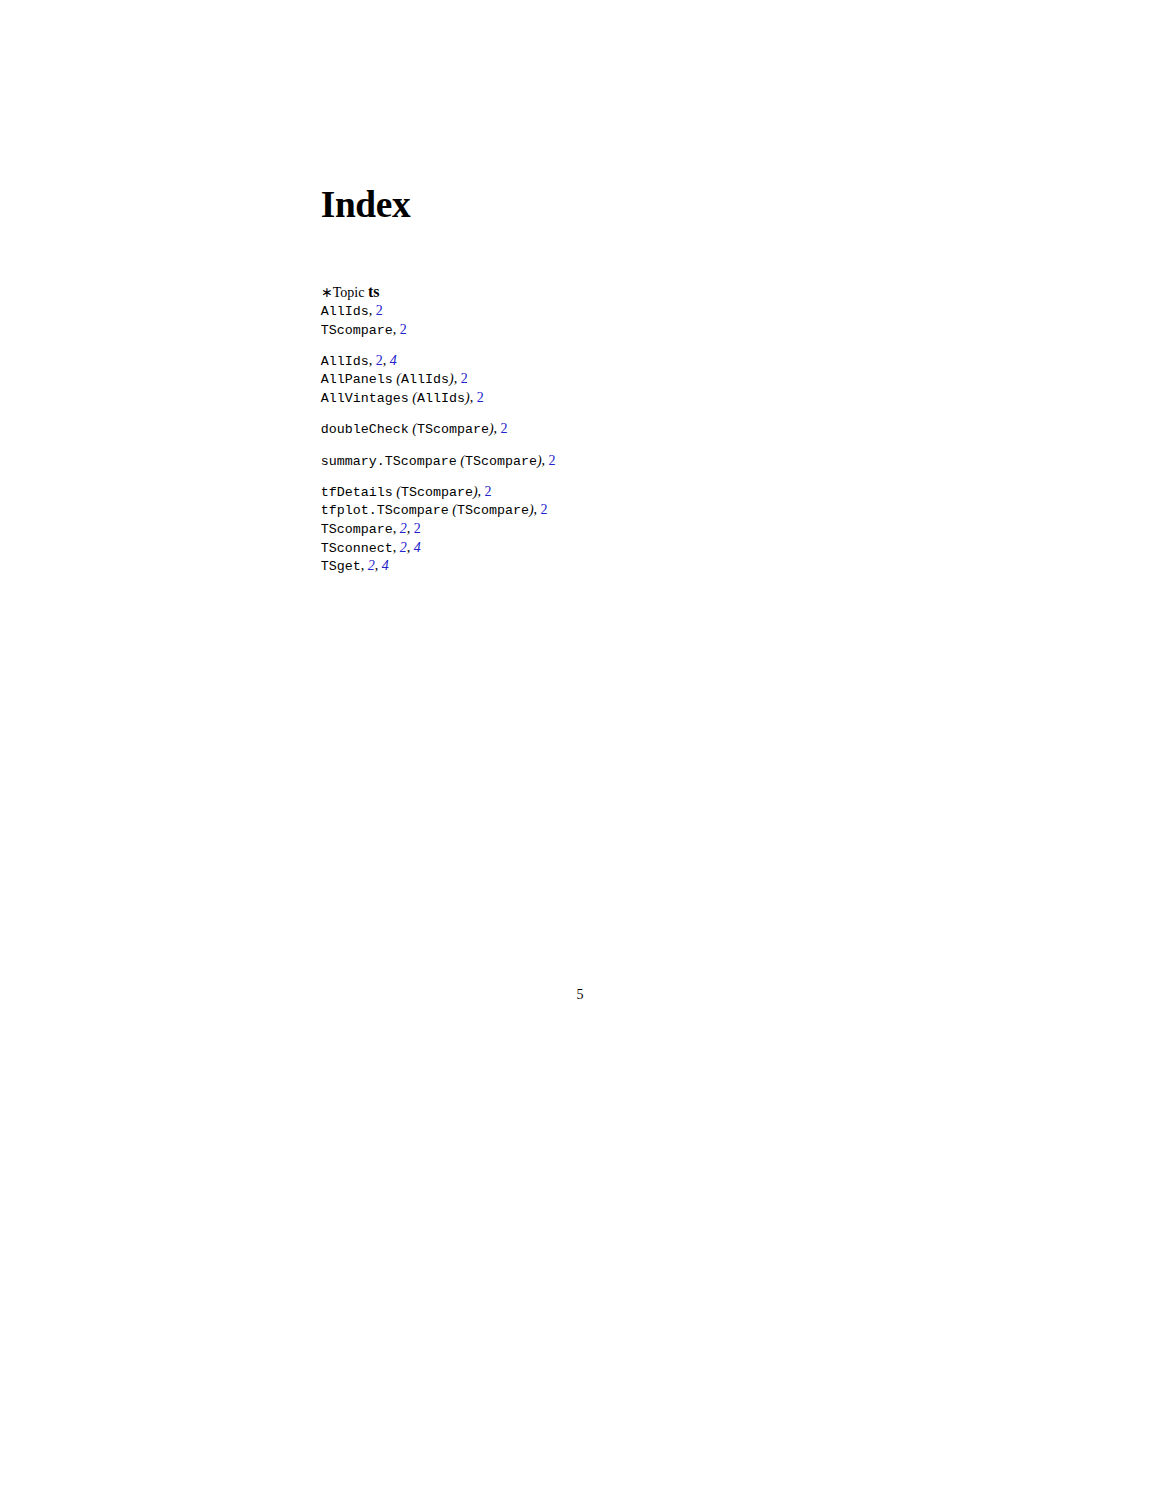Index
∗Topic ts
AllIds, 2
TScompare, 2
AllIds, 2, 4
AllPanels (AllIds), 2
AllVintages (AllIds), 2
doubleCheck (TScompare), 2
summary.TScompare (TScompare), 2
tfDetails (TScompare), 2
tfplot.TScompare (TScompare), 2
TScompare, 2, 2
TSconnect, 2, 4
TSget, 2, 4
5